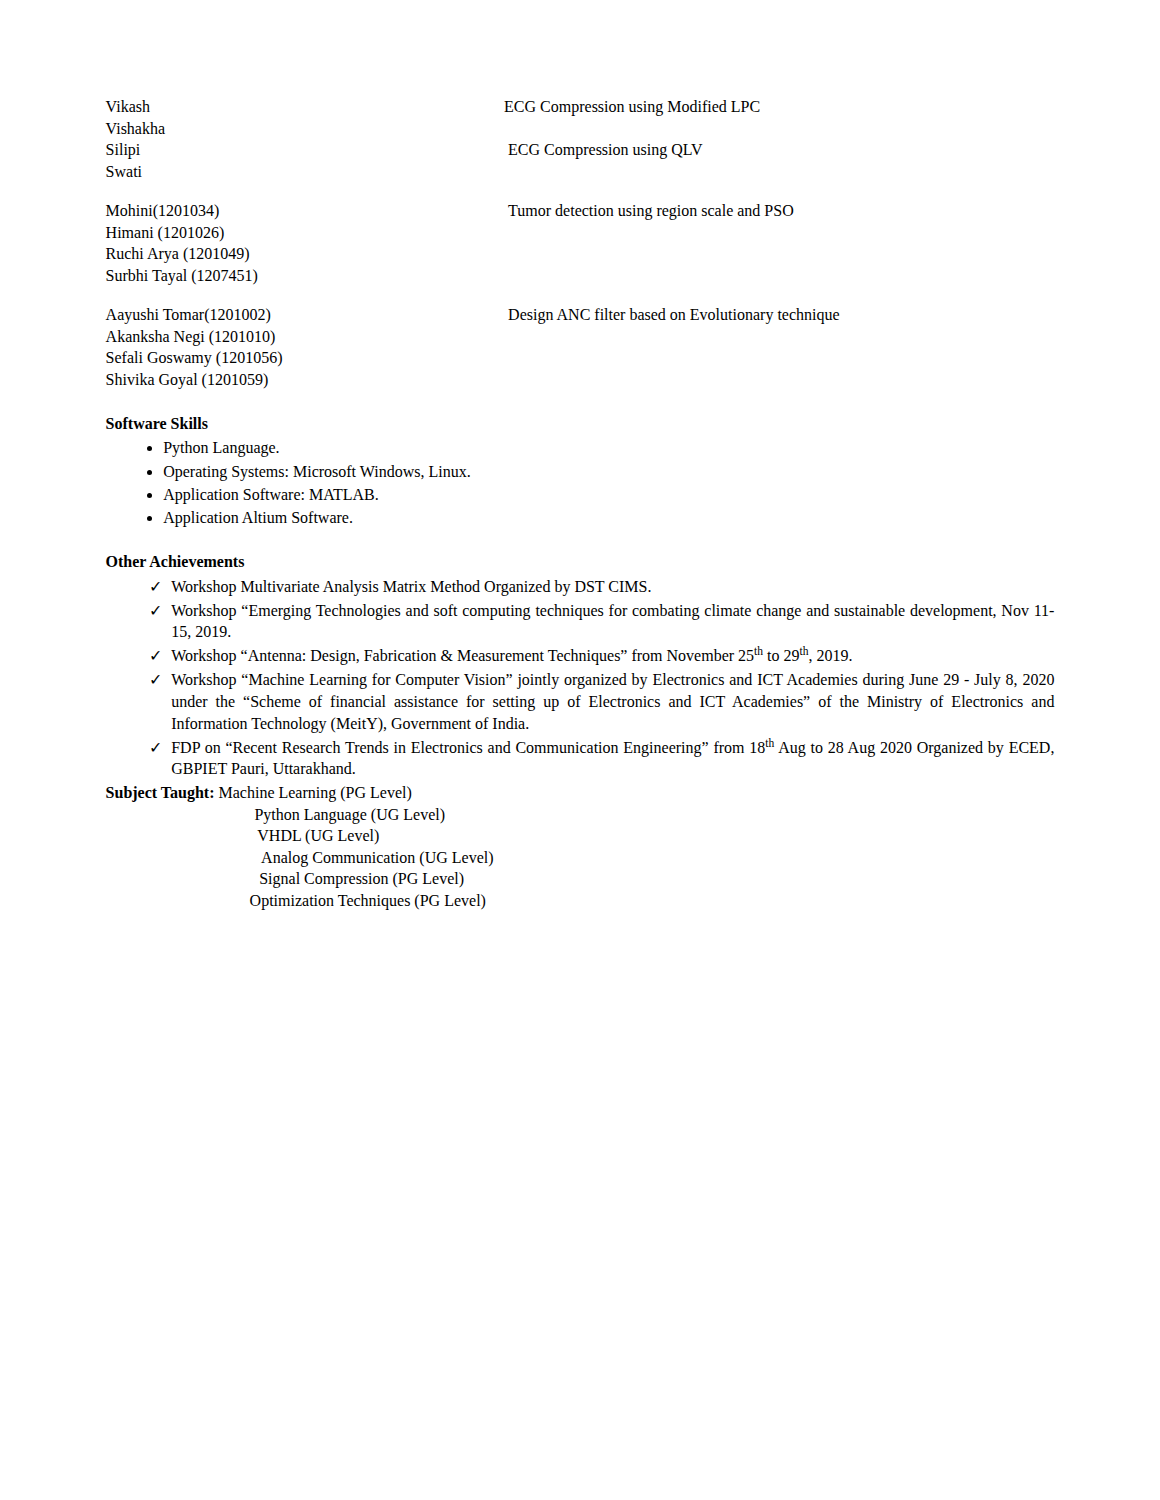Vikash ECG Compression using Modified LPC
Vishakha
Silipi ECG Compression using QLV
Swati
Mohini(1201034) Tumor detection using region scale and PSO
Himani (1201026)
Ruchi Arya (1201049)
Surbhi Tayal (1207451)
Aayushi Tomar(1201002) Design ANC filter based on Evolutionary technique
Akanksha Negi (1201010)
Sefali Goswamy (1201056)
Shivika Goyal (1201059)
Software Skills
Python Language.
Operating Systems: Microsoft Windows, Linux.
Application Software: MATLAB.
Application Altium Software.
Other Achievements
Workshop Multivariate Analysis Matrix Method Organized by DST CIMS.
Workshop “Emerging Technologies and soft computing techniques for combating climate change and sustainable development, Nov 11-15, 2019.
Workshop “Antenna: Design, Fabrication & Measurement Techniques” from November 25th to 29th, 2019.
Workshop “Machine Learning for Computer Vision” jointly organized by Electronics and ICT Academies during June 29 - July 8, 2020 under the “Scheme of financial assistance for setting up of Electronics and ICT Academies” of the Ministry of Electronics and Information Technology (MeitY), Government of India.
FDP on “Recent Research Trends in Electronics and Communication Engineering” from 18th Aug to 28 Aug 2020 Organized by ECED, GBPIET Pauri, Uttarakhand.
Subject Taught: Machine Learning (PG Level)
Python Language (UG Level)
VHDL (UG Level)
Analog Communication (UG Level)
Signal Compression (PG Level)
Optimization Techniques (PG Level)